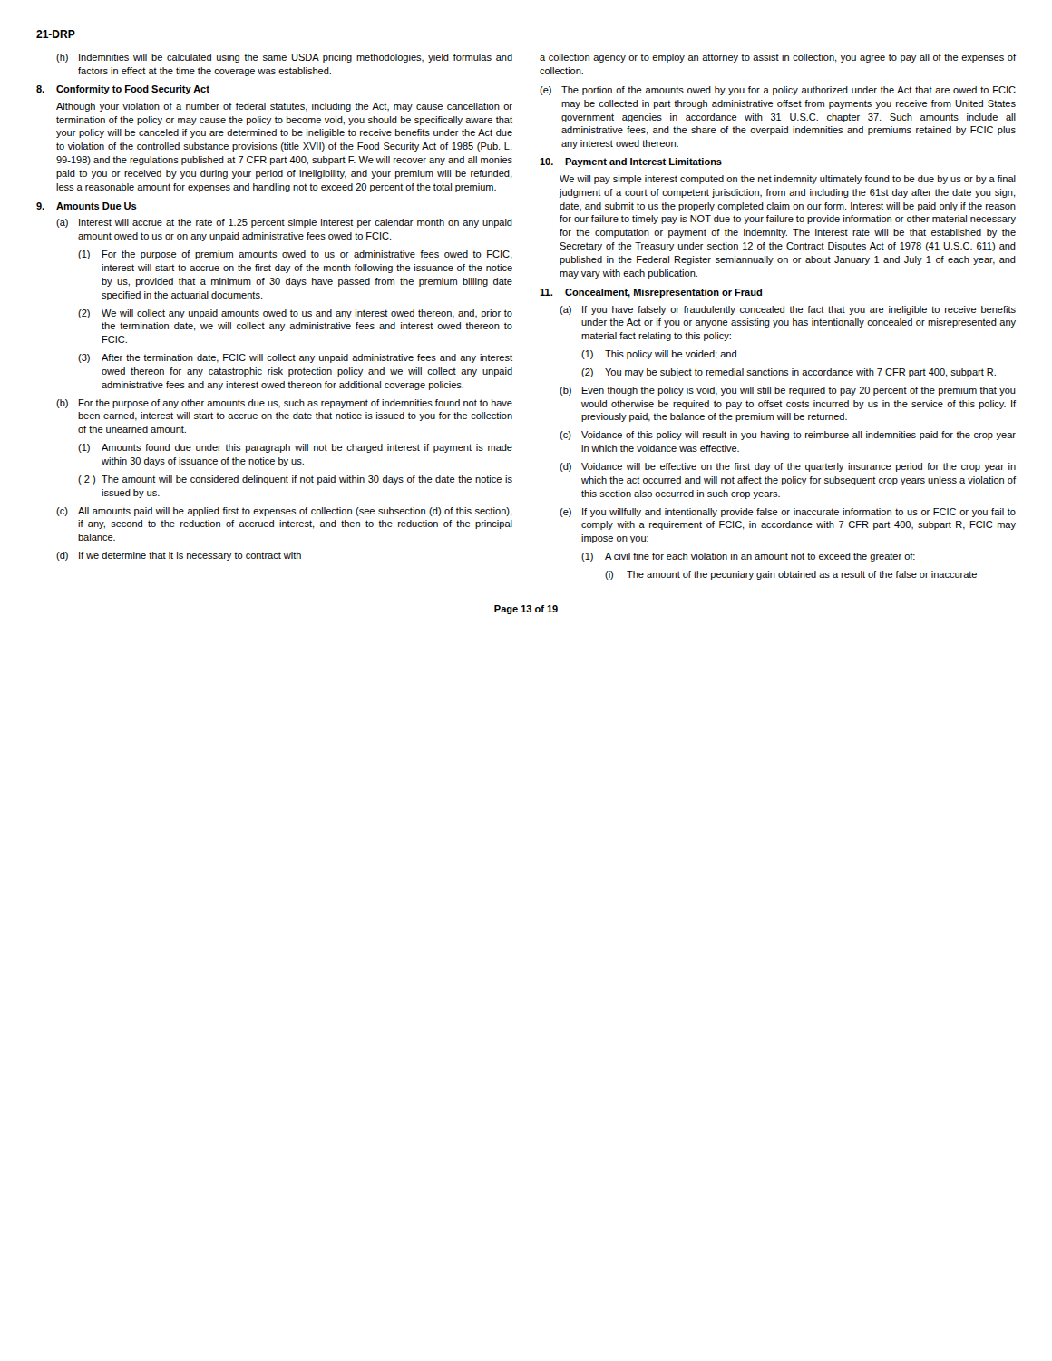21-DRP
(h) Indemnities will be calculated using the same USDA pricing methodologies, yield formulas and factors in effect at the time the coverage was established.
8. Conformity to Food Security Act
Although your violation of a number of federal statutes, including the Act, may cause cancellation or termination of the policy or may cause the policy to become void, you should be specifically aware that your policy will be canceled if you are determined to be ineligible to receive benefits under the Act due to violation of the controlled substance provisions (title XVII) of the Food Security Act of 1985 (Pub. L. 99-198) and the regulations published at 7 CFR part 400, subpart F. We will recover any and all monies paid to you or received by you during your period of ineligibility, and your premium will be refunded, less a reasonable amount for expenses and handling not to exceed 20 percent of the total premium.
9. Amounts Due Us
(a) Interest will accrue at the rate of 1.25 percent simple interest per calendar month on any unpaid amount owed to us or on any unpaid administrative fees owed to FCIC.
(1) For the purpose of premium amounts owed to us or administrative fees owed to FCIC, interest will start to accrue on the first day of the month following the issuance of the notice by us, provided that a minimum of 30 days have passed from the premium billing date specified in the actuarial documents.
(2) We will collect any unpaid amounts owed to us and any interest owed thereon, and, prior to the termination date, we will collect any administrative fees and interest owed thereon to FCIC.
(3) After the termination date, FCIC will collect any unpaid administrative fees and any interest owed thereon for any catastrophic risk protection policy and we will collect any unpaid administrative fees and any interest owed thereon for additional coverage policies.
(b) For the purpose of any other amounts due us, such as repayment of indemnities found not to have been earned, interest will start to accrue on the date that notice is issued to you for the collection of the unearned amount.
(1) Amounts found due under this paragraph will not be charged interest if payment is made within 30 days of issuance of the notice by us.
( 2 ) The amount will be considered delinquent if not paid within 30 days of the date the notice is issued by us.
(c) All amounts paid will be applied first to expenses of collection (see subsection (d) of this section), if any, second to the reduction of accrued interest, and then to the reduction of the principal balance.
(d) If we determine that it is necessary to contract with
a collection agency or to employ an attorney to assist in collection, you agree to pay all of the expenses of collection.
(e) The portion of the amounts owed by you for a policy authorized under the Act that are owed to FCIC may be collected in part through administrative offset from payments you receive from United States government agencies in accordance with 31 U.S.C. chapter 37. Such amounts include all administrative fees, and the share of the overpaid indemnities and premiums retained by FCIC plus any interest owed thereon.
10. Payment and Interest Limitations
We will pay simple interest computed on the net indemnity ultimately found to be due by us or by a final judgment of a court of competent jurisdiction, from and including the 61st day after the date you sign, date, and submit to us the properly completed claim on our form. Interest will be paid only if the reason for our failure to timely pay is NOT due to your failure to provide information or other material necessary for the computation or payment of the indemnity. The interest rate will be that established by the Secretary of the Treasury under section 12 of the Contract Disputes Act of 1978 (41 U.S.C. 611) and published in the Federal Register semiannually on or about January 1 and July 1 of each year, and may vary with each publication.
11. Concealment, Misrepresentation or Fraud
(a) If you have falsely or fraudulently concealed the fact that you are ineligible to receive benefits under the Act or if you or anyone assisting you has intentionally concealed or misrepresented any material fact relating to this policy:
(1) This policy will be voided; and
(2) You may be subject to remedial sanctions in accordance with 7 CFR part 400, subpart R.
(b) Even though the policy is void, you will still be required to pay 20 percent of the premium that you would otherwise be required to pay to offset costs incurred by us in the service of this policy. If previously paid, the balance of the premium will be returned.
(c) Voidance of this policy will result in you having to reimburse all indemnities paid for the crop year in which the voidance was effective.
(d) Voidance will be effective on the first day of the quarterly insurance period for the crop year in which the act occurred and will not affect the policy for subsequent crop years unless a violation of this section also occurred in such crop years.
(e) If you willfully and intentionally provide false or inaccurate information to us or FCIC or you fail to comply with a requirement of FCIC, in accordance with 7 CFR part 400, subpart R, FCIC may impose on you:
(1) A civil fine for each violation in an amount not to exceed the greater of:
(i) The amount of the pecuniary gain obtained as a result of the false or inaccurate
Page 13 of 19